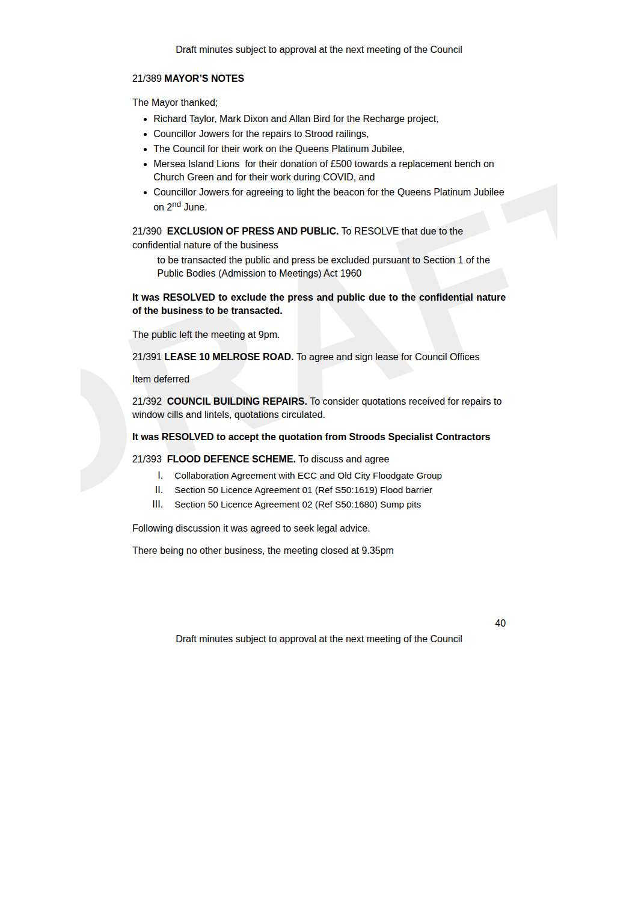DRAFT
Draft minutes subject to approval at the next meeting of the Council
21/389 MAYOR’S NOTES
The Mayor thanked;
Richard Taylor, Mark Dixon and Allan Bird for the Recharge project,
Councillor Jowers for the repairs to Strood railings,
The Council for their work on the Queens Platinum Jubilee,
Mersea Island Lions for their donation of £500 towards a replacement bench on Church Green and for their work during COVID, and
Councillor Jowers for agreeing to light the beacon for the Queens Platinum Jubilee on 2nd June.
21/390 EXCLUSION OF PRESS AND PUBLIC. To RESOLVE that due to the confidential nature of the business
to be transacted the public and press be excluded pursuant to Section 1 of the Public Bodies (Admission to Meetings) Act 1960
It was RESOLVED to exclude the press and public due to the confidential nature of the business to be transacted.
The public left the meeting at 9pm.
21/391 LEASE 10 MELROSE ROAD. To agree and sign lease for Council Offices
Item deferred
21/392 COUNCIL BUILDING REPAIRS. To consider quotations received for repairs to window cills and lintels, quotations circulated.
It was RESOLVED to accept the quotation from Stroods Specialist Contractors
21/393 FLOOD DEFENCE SCHEME. To discuss and agree
I. Collaboration Agreement with ECC and Old City Floodgate Group
II. Section 50 Licence Agreement 01 (Ref S50:1619) Flood barrier
III. Section 50 Licence Agreement 02 (Ref S50:1680) Sump pits
Following discussion it was agreed to seek legal advice.
There being no other business, the meeting closed at 9.35pm
40
Draft minutes subject to approval at the next meeting of the Council